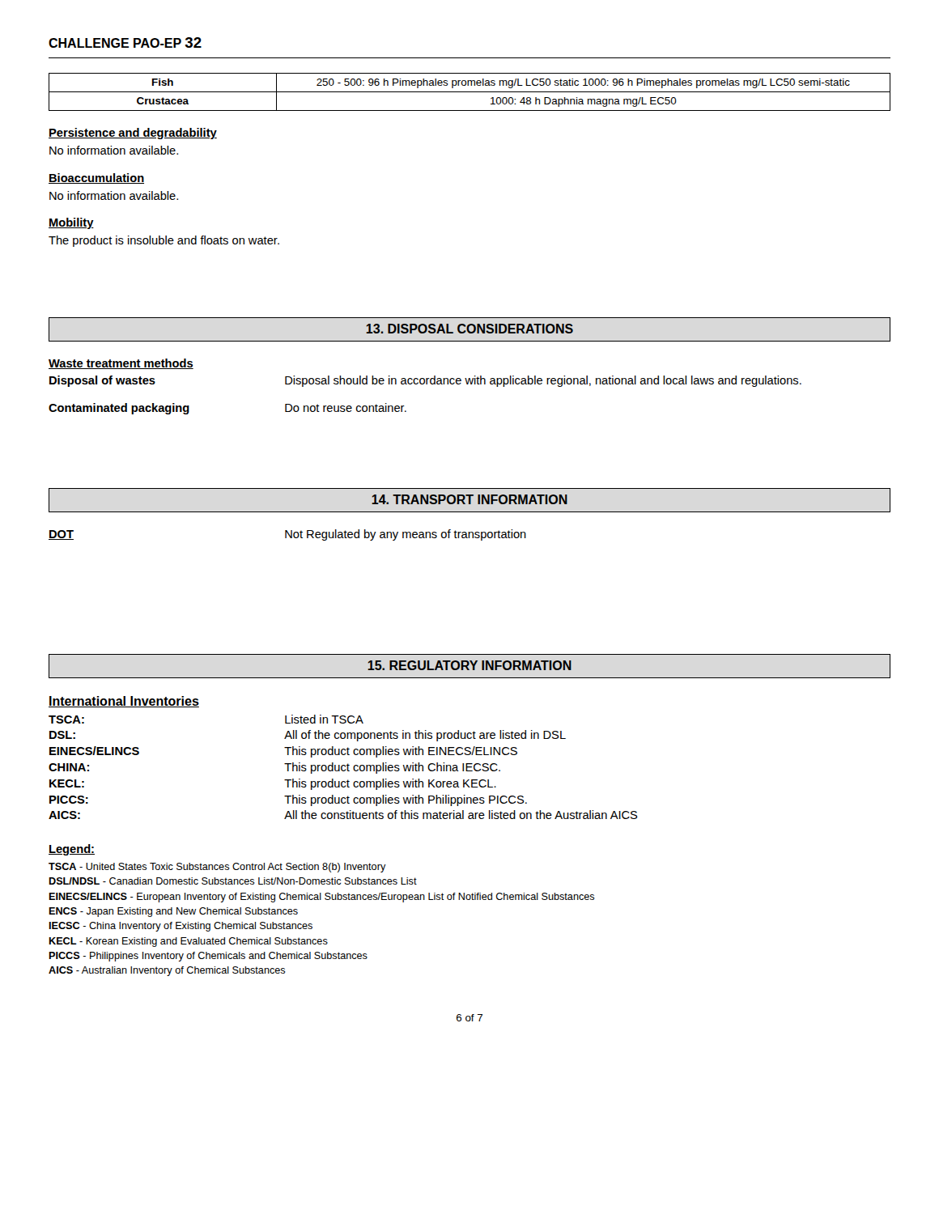CHALLENGE PAO-EP 32
| Fish | 250 - 500: 96 h Pimephales promelas mg/L LC50 static 1000: 96 h Pimephales promelas mg/L LC50 semi-static |
| Crustacea | 1000: 48 h Daphnia magna mg/L EC50 |
Persistence and degradability
No information available.
Bioaccumulation
No information available.
Mobility
The product is insoluble and floats on water.
13. DISPOSAL CONSIDERATIONS
Waste treatment methods
Disposal of wastes
Disposal should be in accordance with applicable regional, national and local laws and regulations.
Contaminated packaging
Do not reuse container.
14. TRANSPORT INFORMATION
DOT
Not Regulated by any means of transportation
15. REGULATORY INFORMATION
International Inventories
TSCA:
Listed in TSCA
DSL:
All of the components in this product are listed in DSL
EINECS/ELINCS
This product complies with EINECS/ELINCS
CHINA:
This product complies with China IECSC.
KECL:
This product complies with Korea KECL.
PICCS:
This product complies with Philippines PICCS.
AICS:
All the constituents of this material are listed on the Australian AICS
Legend:
TSCA - United States Toxic Substances Control Act Section 8(b) Inventory
DSL/NDSL - Canadian Domestic Substances List/Non-Domestic Substances List
EINECS/ELINCS - European Inventory of Existing Chemical Substances/European List of Notified Chemical Substances
ENCS - Japan Existing and New Chemical Substances
IECSC - China Inventory of Existing Chemical Substances
KECL - Korean Existing and Evaluated Chemical Substances
PICCS - Philippines Inventory of Chemicals and Chemical Substances
AICS - Australian Inventory of Chemical Substances
6 of 7